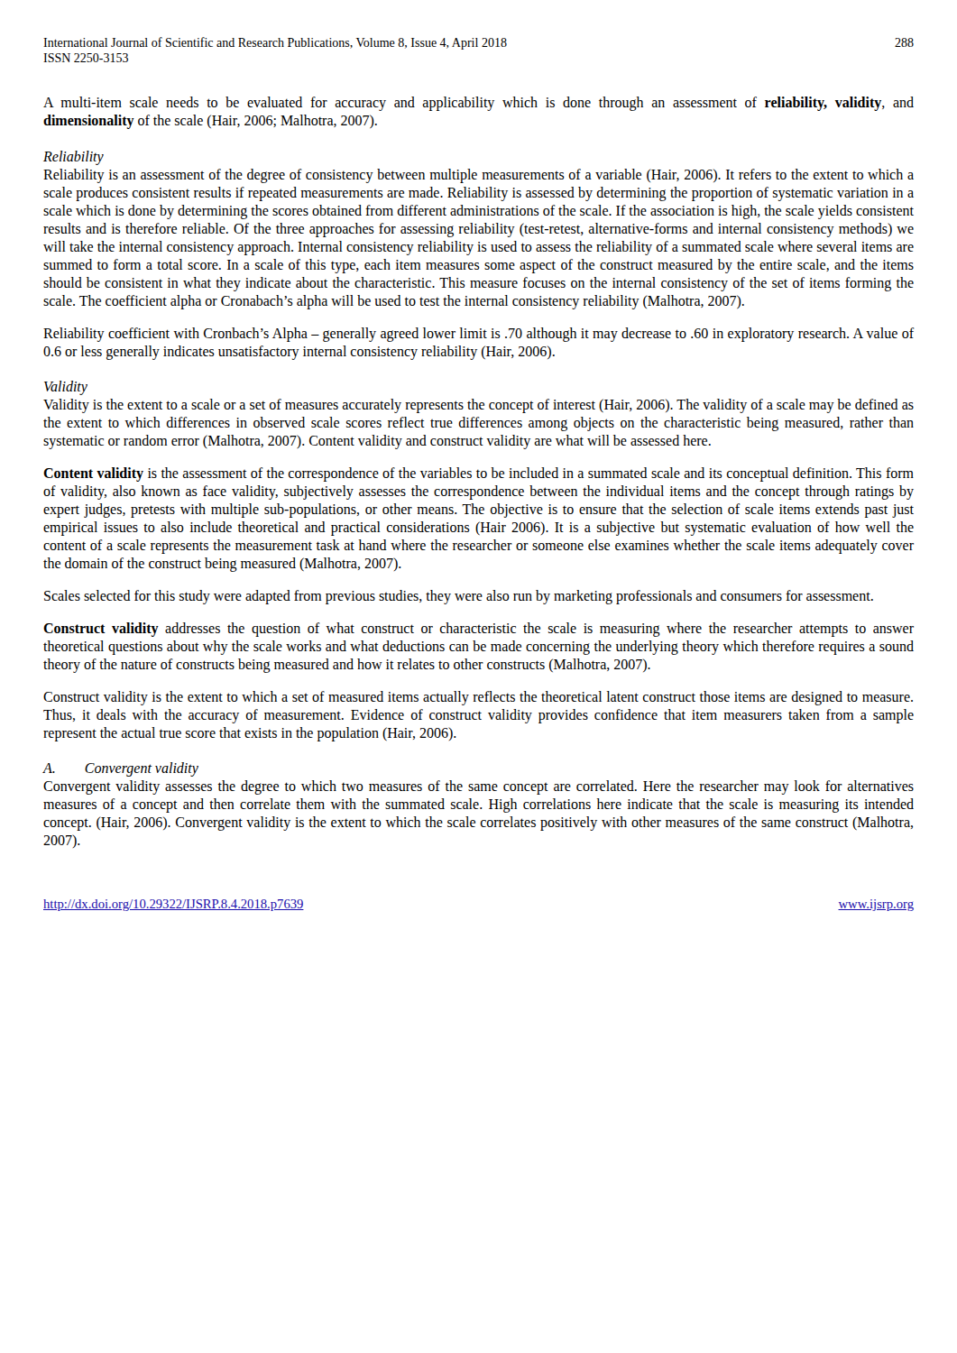International Journal of Scientific and Research Publications, Volume 8, Issue 4, April 2018 288
ISSN 2250-3153
A multi-item scale needs to be evaluated for accuracy and applicability which is done through an assessment of reliability, validity, and dimensionality of the scale (Hair, 2006; Malhotra, 2007).
Reliability
Reliability is an assessment of the degree of consistency between multiple measurements of a variable (Hair, 2006). It refers to the extent to which a scale produces consistent results if repeated measurements are made. Reliability is assessed by determining the proportion of systematic variation in a scale which is done by determining the scores obtained from different administrations of the scale. If the association is high, the scale yields consistent results and is therefore reliable. Of the three approaches for assessing reliability (test-retest, alternative-forms and internal consistency methods) we will take the internal consistency approach. Internal consistency reliability is used to assess the reliability of a summated scale where several items are summed to form a total score. In a scale of this type, each item measures some aspect of the construct measured by the entire scale, and the items should be consistent in what they indicate about the characteristic. This measure focuses on the internal consistency of the set of items forming the scale. The coefficient alpha or Cronabach’s alpha will be used to test the internal consistency reliability (Malhotra, 2007).
Reliability coefficient with Cronbach’s Alpha – generally agreed lower limit is .70 although it may decrease to .60 in exploratory research. A value of 0.6 or less generally indicates unsatisfactory internal consistency reliability (Hair, 2006).
Validity
Validity is the extent to a scale or a set of measures accurately represents the concept of interest (Hair, 2006). The validity of a scale may be defined as the extent to which differences in observed scale scores reflect true differences among objects on the characteristic being measured, rather than systematic or random error (Malhotra, 2007). Content validity and construct validity are what will be assessed here.
Content validity is the assessment of the correspondence of the variables to be included in a summated scale and its conceptual definition. This form of validity, also known as face validity, subjectively assesses the correspondence between the individual items and the concept through ratings by expert judges, pretests with multiple sub-populations, or other means. The objective is to ensure that the selection of scale items extends past just empirical issues to also include theoretical and practical considerations (Hair 2006). It is a subjective but systematic evaluation of how well the content of a scale represents the measurement task at hand where the researcher or someone else examines whether the scale items adequately cover the domain of the construct being measured (Malhotra, 2007).
Scales selected for this study were adapted from previous studies, they were also run by marketing professionals and consumers for assessment.
Construct validity addresses the question of what construct or characteristic the scale is measuring where the researcher attempts to answer theoretical questions about why the scale works and what deductions can be made concerning the underlying theory which therefore requires a sound theory of the nature of constructs being measured and how it relates to other constructs (Malhotra, 2007).
Construct validity is the extent to which a set of measured items actually reflects the theoretical latent construct those items are designed to measure. Thus, it deals with the accuracy of measurement. Evidence of construct validity provides confidence that item measurers taken from a sample represent the actual true score that exists in the population (Hair, 2006).
A.  Convergent validity
Convergent validity assesses the degree to which two measures of the same concept are correlated. Here the researcher may look for alternatives measures of a concept and then correlate them with the summated scale. High correlations here indicate that the scale is measuring its intended concept. (Hair, 2006). Convergent validity is the extent to which the scale correlates positively with other measures of the same construct (Malhotra, 2007).
http://dx.doi.org/10.29322/IJSRP.8.4.2018.p7639 www.ijsrp.org